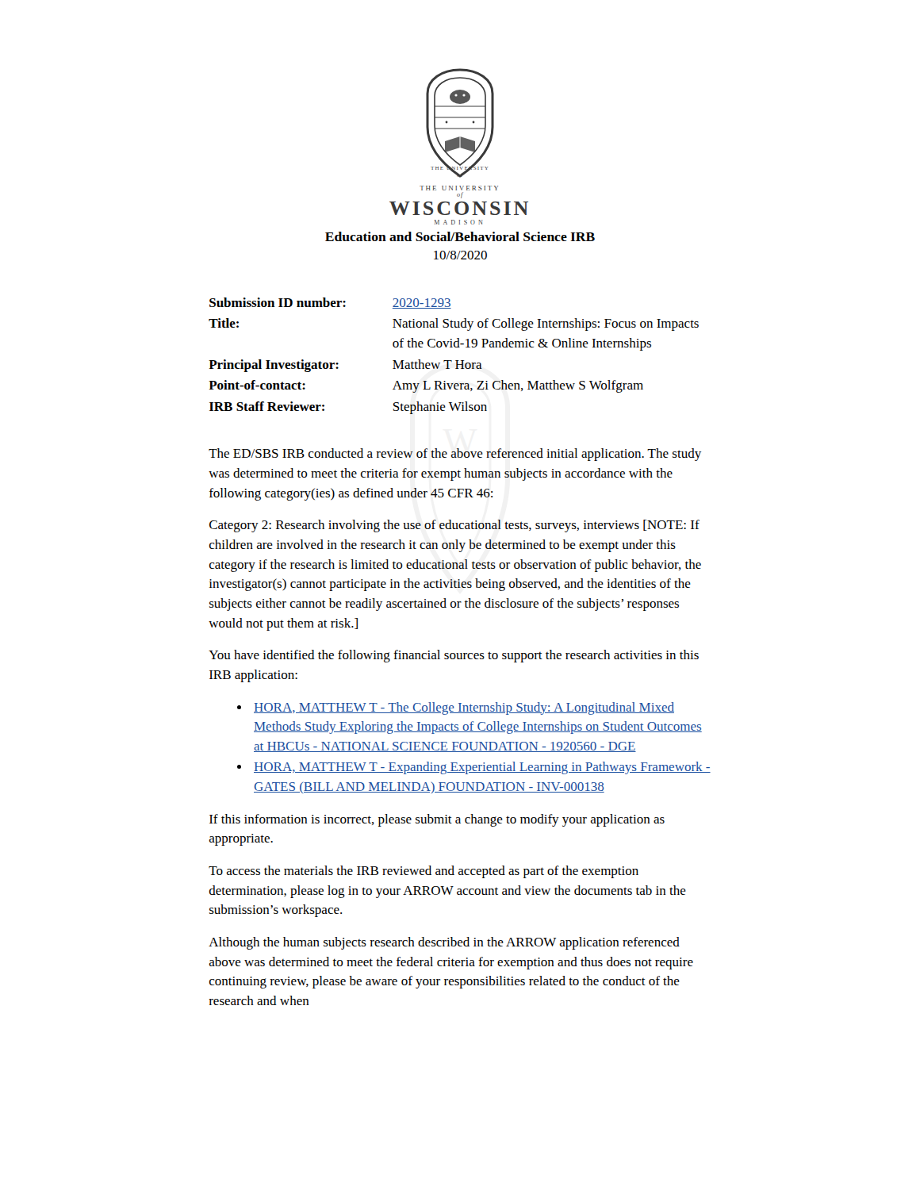W
THE UNIVERSITY of
THE UNIVERSITY
of
WISCONSIN
MADISON
Education and Social/Behavioral Science IRB
10/8/2020
| Submission ID number: | 2020-1293 |
| Title: | National Study of College Internships: Focus on Impacts of the Covid-19 Pandemic & Online Internships |
| Principal Investigator: | Matthew T Hora |
| Point-of-contact: | Amy L Rivera, Zi Chen, Matthew S Wolfgram |
| IRB Staff Reviewer: | Stephanie Wilson |
The ED/SBS IRB conducted a review of the above referenced initial application. The study was determined to meet the criteria for exempt human subjects in accordance with the following category(ies) as defined under 45 CFR 46:
Category 2: Research involving the use of educational tests, surveys, interviews [NOTE: If children are involved in the research it can only be determined to be exempt under this category if the research is limited to educational tests or observation of public behavior, the investigator(s) cannot participate in the activities being observed, and the identities of the subjects either cannot be readily ascertained or the disclosure of the subjects’ responses would not put them at risk.]
You have identified the following financial sources to support the research activities in this IRB application:
HORA, MATTHEW T - The College Internship Study: A Longitudinal Mixed Methods Study Exploring the Impacts of College Internships on Student Outcomes at HBCUs - NATIONAL SCIENCE FOUNDATION - 1920560 - DGE
HORA, MATTHEW T - Expanding Experiential Learning in Pathways Framework - GATES (BILL AND MELINDA) FOUNDATION - INV-000138
If this information is incorrect, please submit a change to modify your application as appropriate.
To access the materials the IRB reviewed and accepted as part of the exemption determination, please log in to your ARROW account and view the documents tab in the submission’s workspace.
Although the human subjects research described in the ARROW application referenced above was determined to meet the federal criteria for exemption and thus does not require continuing review, please be aware of your responsibilities related to the conduct of the research and when